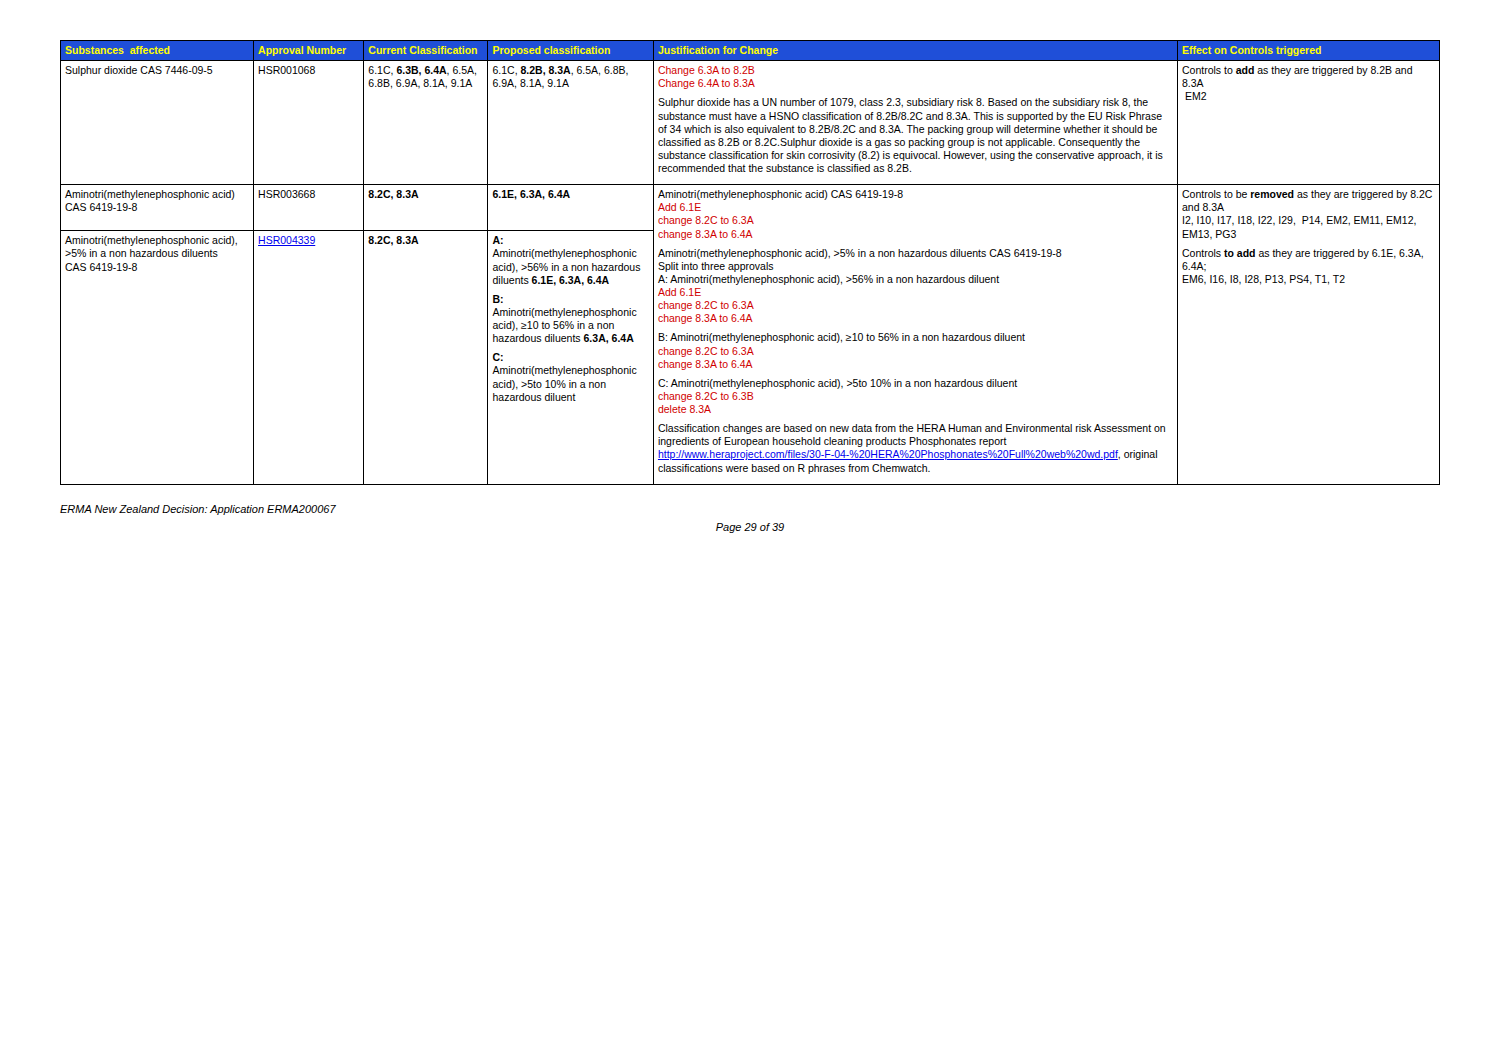| Substances affected | Approval Number | Current Classification | Proposed classification | Justification for Change | Effect on Controls triggered |
| --- | --- | --- | --- | --- | --- |
| Sulphur dioxide CAS 7446-09-5 | HSR001068 | 6.1C, 6.3B, 6.4A , 6.5A, 6.8B, 6.9A, 8.1A, 9.1A | 6.1C, 8.2B, 8.3A , 6.5A, 6.8B, 6.9A, 8.1A, 9.1A | Change 6.3A to 8.2B Change 6.4A to 8.3A Sulphur dioxide has a UN number of 1079, class 2.3, subsidiary risk 8. Based on the subsidiary risk 8, the substance must have a HSNO classification of 8.2B/8.2C and 8.3A. This is supported by the EU Risk Phrase of 34 which is also equivalent to 8.2B/8.2C and 8.3A. The packing group will determine whether it should be classified as 8.2B or 8.2C.Sulphur dioxide is a gas so packing group is not applicable. Consequently the substance classification for skin corrosivity (8.2) is equivocal. However, using the conservative approach, it is recommended that the substance is classified as 8.2B. | Controls to add as they are triggered by 8.2B and 8.3A EM2 |
| Aminotri(methylenephosphonic acid) CAS 6419-19-8 | HSR003668 | 8.2C, 8.3A | 6.1E, 6.3A, 6.4A | Aminotri(methylenephosphonic acid) CAS 6419-19-8 Add 6.1E change 8.2C to 6.3A change 8.3A to 6.4A Aminotri(methylenephosphonic acid), >5% in a non hazardous diluents CAS 6419-19-8 Split into three approvals A: Aminotri(methylenephosphonic acid), >56% in a non hazardous diluent Add 6.1E change 8.2C to 6.3A change 8.3A to 6.4A B: Aminotri(methylenephosphonic acid), ≥10 to 56% in a non hazardous diluent change 8.2C to 6.3A change 8.3A to 6.4A C: Aminotri(methylenephosphonic acid), >5to 10% in a non hazardous diluent change 8.2C to 6.3B delete 8.3A Classification changes are based on new data from the HERA Human and Environmental risk Assessment on ingredients of European household cleaning products Phosphonates report http://www.heraproject.com/files/30-F-04-%20HERA%20Phosphonates%20Full%20web%20wd.pdf , original classifications were based on R phrases from Chemwatch. | Controls to be removed as they are triggered by 8.2C and 8.3A I2, I10, I17, I18, I22, I29, P14, EM2, EM11, EM12, EM13, PG3 Controls to add as they are triggered by 6.1E, 6.3A, 6.4A; EM6, I16, I8, I28, P13, PS4, T1, T2 |
| Aminotri(methylenephosphonic acid), >5% in a non hazardous diluents CAS 6419-19-8 | HSR004339 | 8.2C, 8.3A | A: Aminotri(methylenephosphonic acid), >56% in a non hazardous diluents 6.1E, 6.3A, 6.4A B: Aminotri(methylenephosphonic acid), ≥10 to 56% in a non hazardous diluents 6.3A, 6.4A C: Aminotri(methylenephosphonic acid), >5to 10% in a non hazardous diluent |
ERMA New Zealand Decision: Application ERMA200067
Page 29 of 39